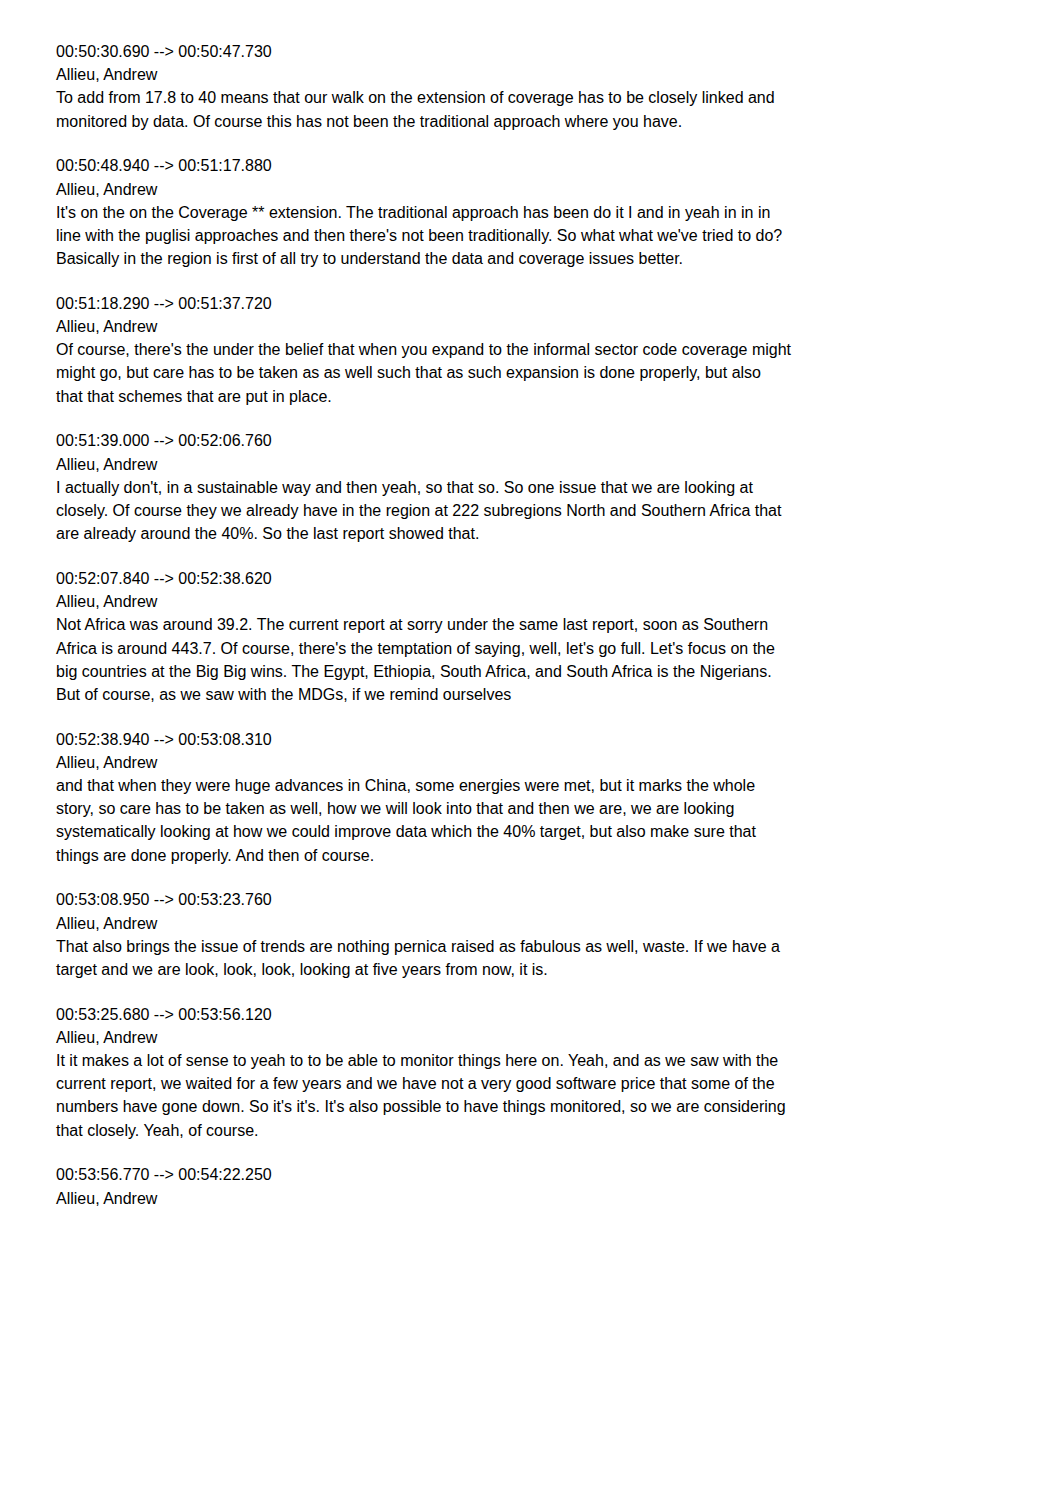00:50:30.690 --> 00:50:47.730
Allieu, Andrew
To add from 17.8 to 40 means that our walk on the extension of coverage has to be closely linked and monitored by data. Of course this has not been the traditional approach where you have.
00:50:48.940 --> 00:51:17.880
Allieu, Andrew
It's on the on the Coverage ** extension. The traditional approach has been do it I and in yeah in in in line with the puglisi approaches and then there's not been traditionally. So what what we've tried to do? Basically in the region is first of all try to understand the data and coverage issues better.
00:51:18.290 --> 00:51:37.720
Allieu, Andrew
Of course, there's the under the belief that when you expand to the informal sector code coverage might might go, but care has to be taken as as well such that as such expansion is done properly, but also that that schemes that are put in place.
00:51:39.000 --> 00:52:06.760
Allieu, Andrew
I actually don't, in a sustainable way and then yeah, so that so. So one issue that we are looking at closely. Of course they we already have in the region at 222 subregions North and Southern Africa that are already around the 40%. So the last report showed that.
00:52:07.840 --> 00:52:38.620
Allieu, Andrew
Not Africa was around 39.2. The current report at sorry under the same last report, soon as Southern Africa is around 443.7. Of course, there's the temptation of saying, well, let's go full. Let's focus on the big countries at the Big Big wins. The Egypt, Ethiopia, South Africa, and South Africa is the Nigerians. But of course, as we saw with the MDGs, if we remind ourselves
00:52:38.940 --> 00:53:08.310
Allieu, Andrew
and that when they were huge advances in China, some energies were met, but it marks the whole story, so care has to be taken as well, how we will look into that and then we are, we are looking systematically looking at how we could improve data which the 40% target, but also make sure that things are done properly. And then of course.
00:53:08.950 --> 00:53:23.760
Allieu, Andrew
That also brings the issue of trends are nothing pernica raised as fabulous as well, waste. If we have a target and we are look, look, look, looking at five years from now, it is.
00:53:25.680 --> 00:53:56.120
Allieu, Andrew
It it makes a lot of sense to yeah to to be able to monitor things here on. Yeah, and as we saw with the current report, we waited for a few years and we have not a very good software price that some of the numbers have gone down. So it's it's. It's also possible to have things monitored, so we are considering that closely. Yeah, of course.
00:53:56.770 --> 00:54:22.250
Allieu, Andrew